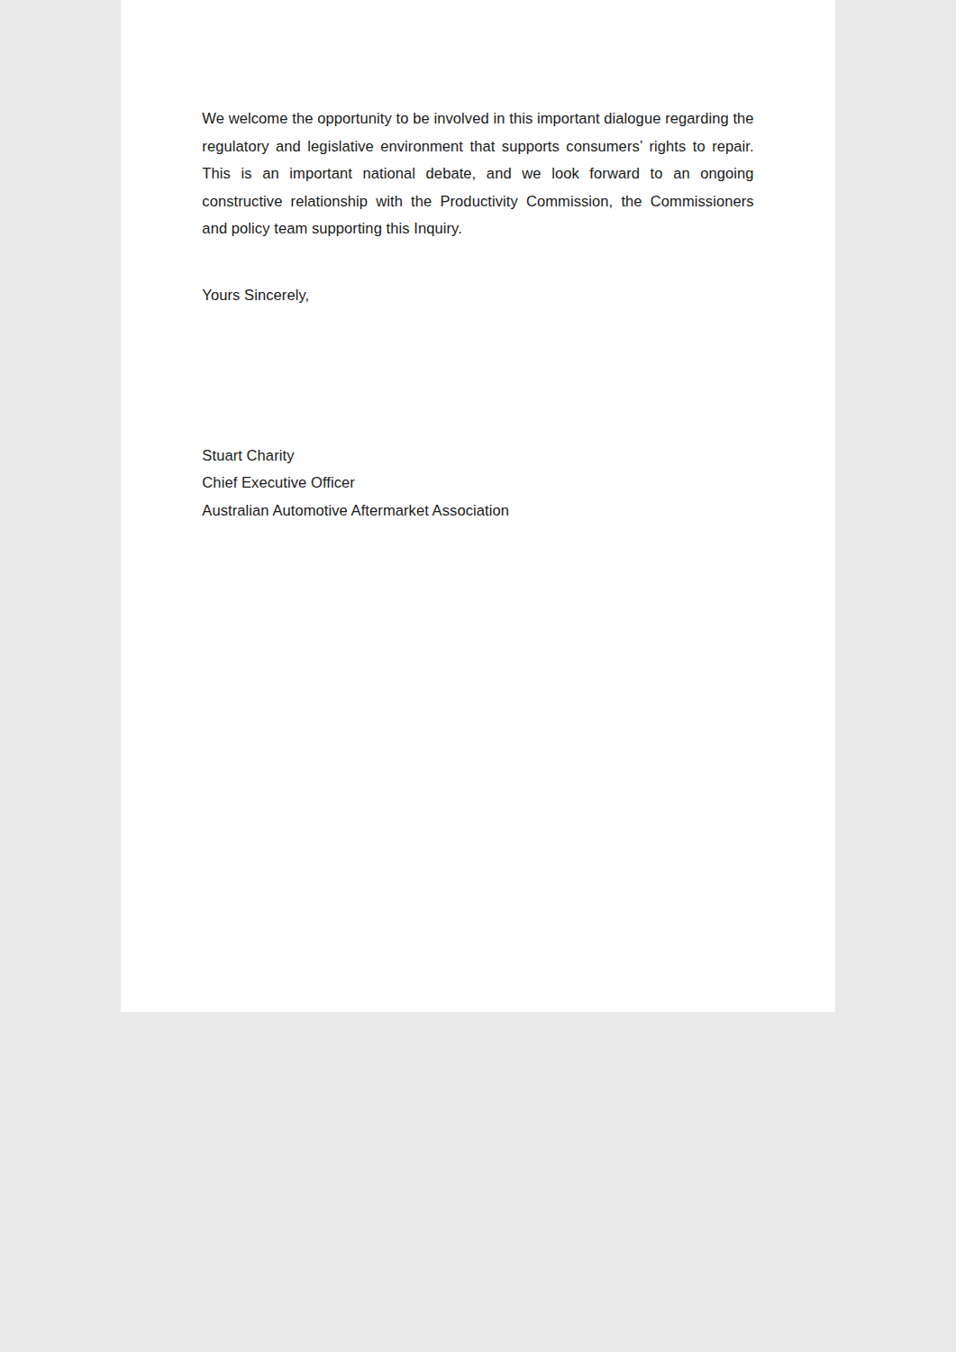We welcome the opportunity to be involved in this important dialogue regarding the regulatory and legislative environment that supports consumers’ rights to repair. This is an important national debate, and we look forward to an ongoing constructive relationship with the Productivity Commission, the Commissioners and policy team supporting this Inquiry.
Yours Sincerely,
Stuart Charity
Chief Executive Officer
Australian Automotive Aftermarket Association